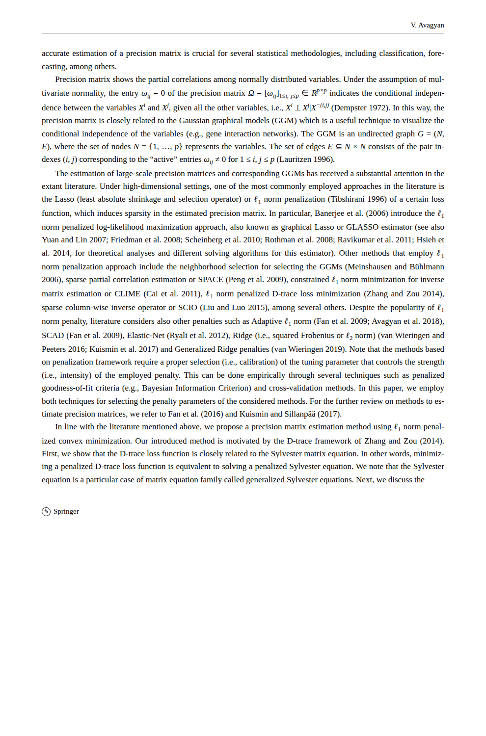V. Avagyan
accurate estimation of a precision matrix is crucial for several statistical methodologies, including classification, forecasting, among others.
Precision matrix shows the partial correlations among normally distributed variables. Under the assumption of multivariate normality, the entry ωij = 0 of the precision matrix Ω = [ωij]1≤i, j≤p ∈ Rp×p indicates the conditional independence between the variables Xi and Xj, given all the other variables, i.e., Xi ⟂ Xj|X−(i,j) (Dempster 1972). In this way, the precision matrix is closely related to the Gaussian graphical models (GGM) which is a useful technique to visualize the conditional independence of the variables (e.g., gene interaction networks). The GGM is an undirected graph G = (N, E), where the set of nodes N = {1, …, p} represents the variables. The set of edges E ⊆ N × N consists of the pair indexes (i, j) corresponding to the “active” entries ωij ≠ 0 for 1 ≤ i, j ≤ p (Lauritzen 1996).
The estimation of large-scale precision matrices and corresponding GGMs has received a substantial attention in the extant literature. Under high-dimensional settings, one of the most commonly employed approaches in the literature is the Lasso (least absolute shrinkage and selection operator) or ℓ1 norm penalization (Tibshirani 1996) of a certain loss function, which induces sparsity in the estimated precision matrix. In particular, Banerjee et al. (2006) introduce the ℓ1 norm penalized log-likelihood maximization approach, also known as graphical Lasso or GLASSO estimator (see also Yuan and Lin 2007; Friedman et al. 2008; Scheinberg et al. 2010; Rothman et al. 2008; Ravikumar et al. 2011; Hsieh et al. 2014, for theoretical analyses and different solving algorithms for this estimator). Other methods that employ ℓ1 norm penalization approach include the neighborhood selection for selecting the GGMs (Meinshausen and Bühlmann 2006), sparse partial correlation estimation or SPACE (Peng et al. 2009), constrained ℓ1 norm minimization for inverse matrix estimation or CLIME (Cai et al. 2011), ℓ1 norm penalized D-trace loss minimization (Zhang and Zou 2014), sparse column-wise inverse operator or SCIO (Liu and Luo 2015), among several others. Despite the popularity of ℓ1 norm penalty, literature considers also other penalties such as Adaptive ℓ1 norm (Fan et al. 2009; Avagyan et al. 2018), SCAD (Fan et al. 2009), Elastic-Net (Ryali et al. 2012), Ridge (i.e., squared Frobenius or ℓ2 norm) (van Wieringen and Peeters 2016; Kuismin et al. 2017) and Generalized Ridge penalties (van Wieringen 2019). Note that the methods based on penalization framework require a proper selection (i.e., calibration) of the tuning parameter that controls the strength (i.e., intensity) of the employed penalty. This can be done empirically through several techniques such as penalized goodness-of-fit criteria (e.g., Bayesian Information Criterion) and cross-validation methods. In this paper, we employ both techniques for selecting the penalty parameters of the considered methods. For the further review on methods to estimate precision matrices, we refer to Fan et al. (2016) and Kuismin and Sillanpää (2017).
In line with the literature mentioned above, we propose a precision matrix estimation method using ℓ1 norm penalized convex minimization. Our introduced method is motivated by the D-trace framework of Zhang and Zou (2014). First, we show that the D-trace loss function is closely related to the Sylvester matrix equation. In other words, minimizing a penalized D-trace loss function is equivalent to solving a penalized Sylvester equation. We note that the Sylvester equation is a particular case of matrix equation family called generalized Sylvester equations. Next, we discuss the
✎ Springer